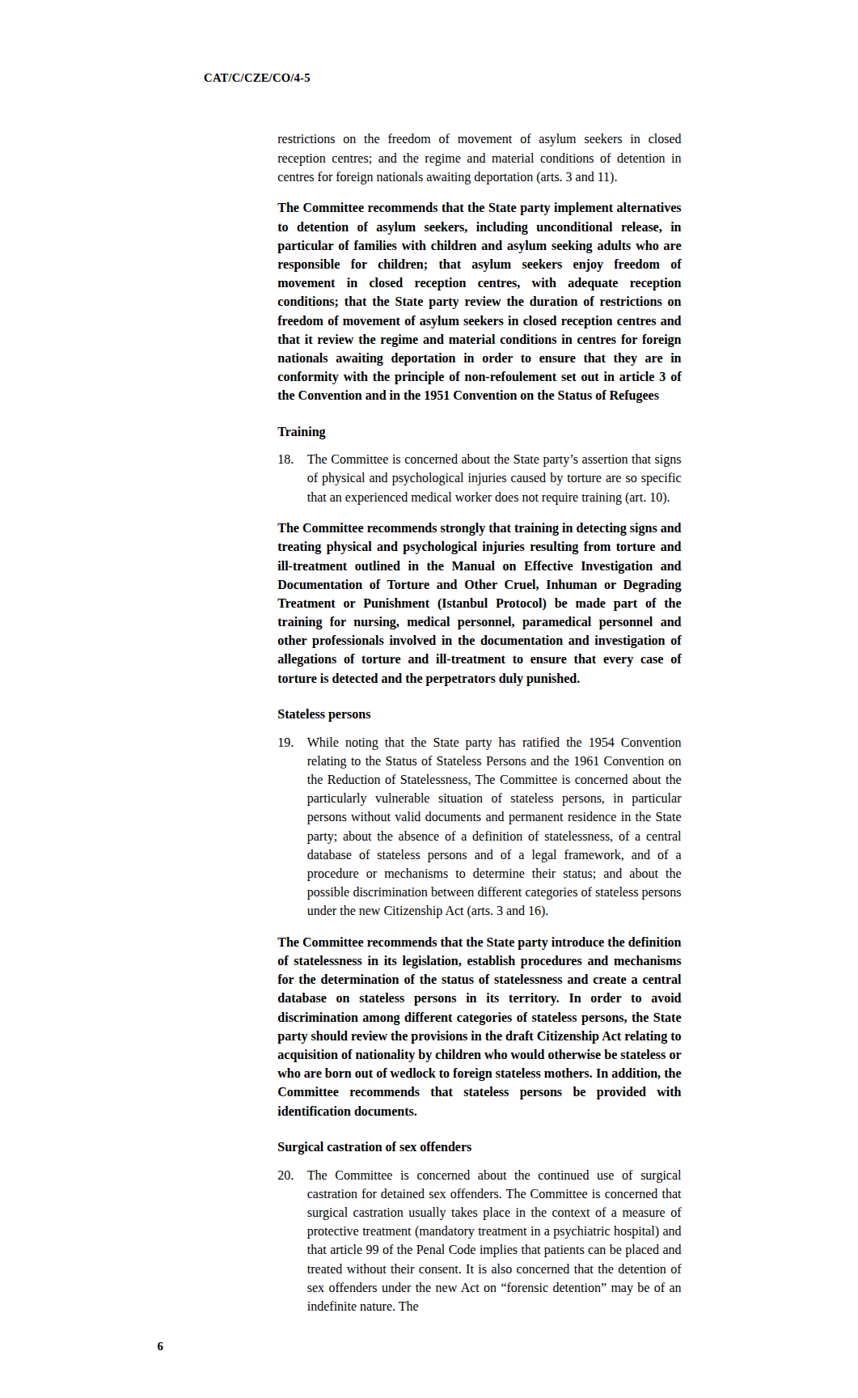CAT/C/CZE/CO/4-5
restrictions on the freedom of movement of asylum seekers in closed reception centres; and the regime and material conditions of detention in centres for foreign nationals awaiting deportation (arts. 3 and 11).
The Committee recommends that the State party implement alternatives to detention of asylum seekers, including unconditional release, in particular of families with children and asylum seeking adults who are responsible for children; that asylum seekers enjoy freedom of movement in closed reception centres, with adequate reception conditions; that the State party review the duration of restrictions on freedom of movement of asylum seekers in closed reception centres and that it review the regime and material conditions in centres for foreign nationals awaiting deportation in order to ensure that they are in conformity with the principle of non-refoulement set out in article 3 of the Convention and in the 1951 Convention on the Status of Refugees
Training
18. The Committee is concerned about the State party’s assertion that signs of physical and psychological injuries caused by torture are so specific that an experienced medical worker does not require training (art. 10).
The Committee recommends strongly that training in detecting signs and treating physical and psychological injuries resulting from torture and ill-treatment outlined in the Manual on Effective Investigation and Documentation of Torture and Other Cruel, Inhuman or Degrading Treatment or Punishment (Istanbul Protocol) be made part of the training for nursing, medical personnel, paramedical personnel and other professionals involved in the documentation and investigation of allegations of torture and ill-treatment to ensure that every case of torture is detected and the perpetrators duly punished.
Stateless persons
19. While noting that the State party has ratified the 1954 Convention relating to the Status of Stateless Persons and the 1961 Convention on the Reduction of Statelessness, The Committee is concerned about the particularly vulnerable situation of stateless persons, in particular persons without valid documents and permanent residence in the State party; about the absence of a definition of statelessness, of a central database of stateless persons and of a legal framework, and of a procedure or mechanisms to determine their status; and about the possible discrimination between different categories of stateless persons under the new Citizenship Act (arts. 3 and 16).
The Committee recommends that the State party introduce the definition of statelessness in its legislation, establish procedures and mechanisms for the determination of the status of statelessness and create a central database on stateless persons in its territory. In order to avoid discrimination among different categories of stateless persons, the State party should review the provisions in the draft Citizenship Act relating to acquisition of nationality by children who would otherwise be stateless or who are born out of wedlock to foreign stateless mothers. In addition, the Committee recommends that stateless persons be provided with identification documents.
Surgical castration of sex offenders
20. The Committee is concerned about the continued use of surgical castration for detained sex offenders. The Committee is concerned that surgical castration usually takes place in the context of a measure of protective treatment (mandatory treatment in a psychiatric hospital) and that article 99 of the Penal Code implies that patients can be placed and treated without their consent. It is also concerned that the detention of sex offenders under the new Act on “forensic detention” may be of an indefinite nature. The
6